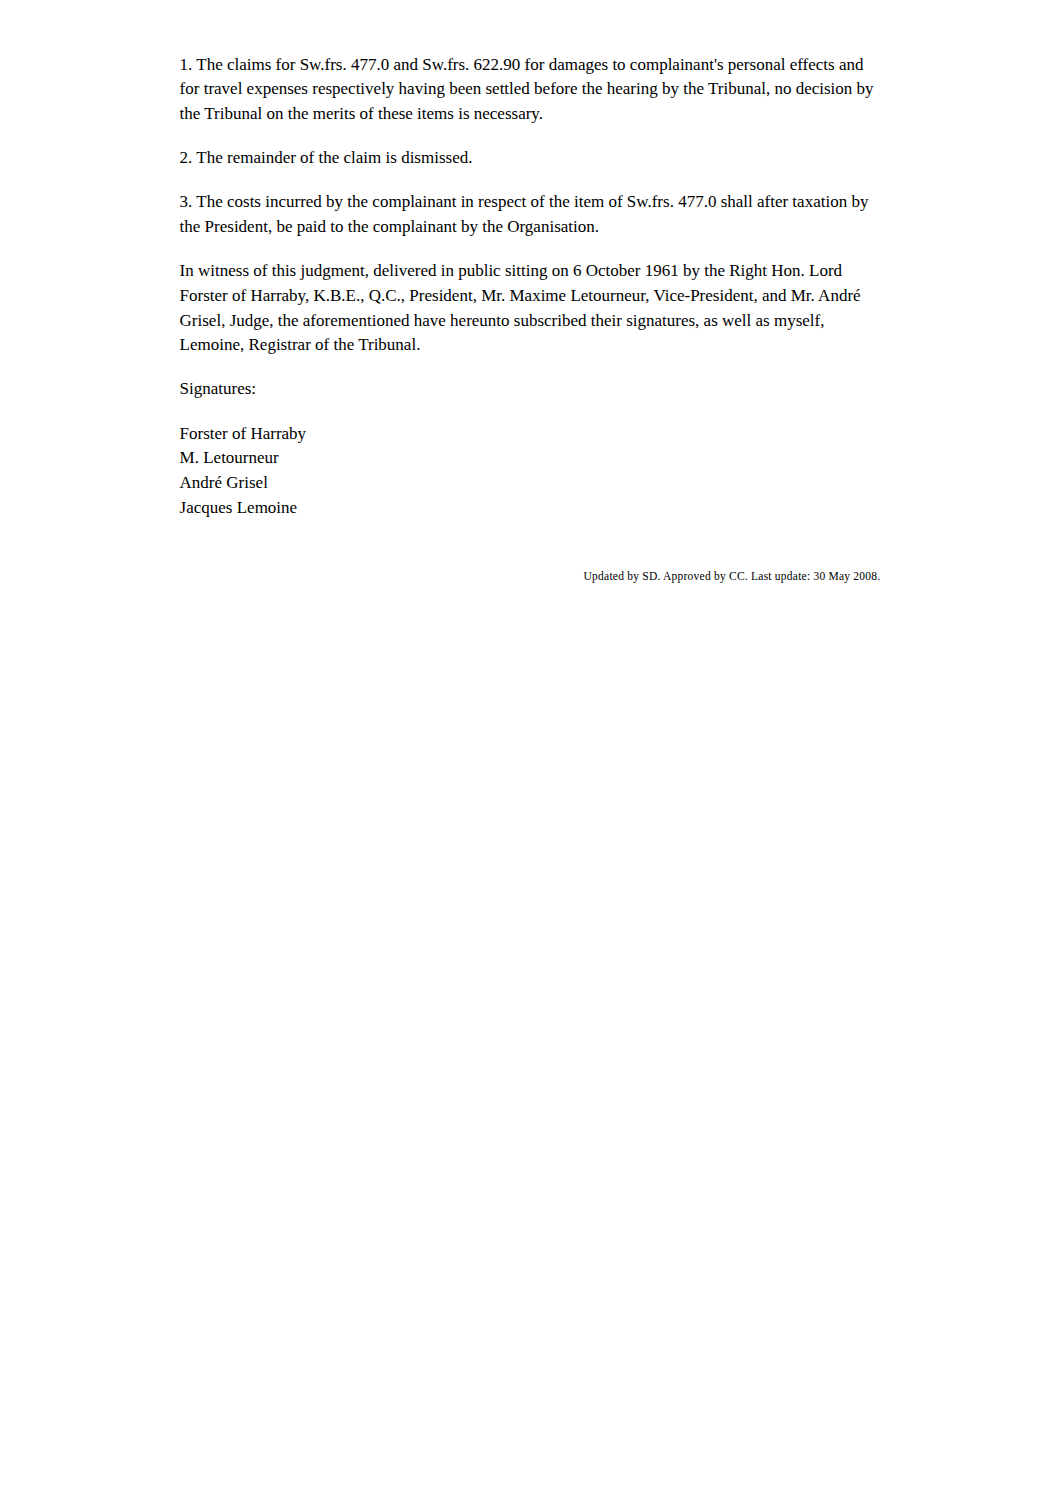1. The claims for Sw.frs. 477.0 and Sw.frs. 622.90 for damages to complainant's personal effects and for travel expenses respectively having been settled before the hearing by the Tribunal, no decision by the Tribunal on the merits of these items is necessary.
2. The remainder of the claim is dismissed.
3. The costs incurred by the complainant in respect of the item of Sw.frs. 477.0 shall after taxation by the President, be paid to the complainant by the Organisation.
In witness of this judgment, delivered in public sitting on 6 October 1961 by the Right Hon. Lord Forster of Harraby, K.B.E., Q.C., President, Mr. Maxime Letourneur, Vice-President, and Mr. André Grisel, Judge, the aforementioned have hereunto subscribed their signatures, as well as myself, Lemoine, Registrar of the Tribunal.
Signatures:
Forster of Harraby
M. Letourneur
André Grisel
Jacques Lemoine
Updated by SD. Approved by CC. Last update: 30 May 2008.